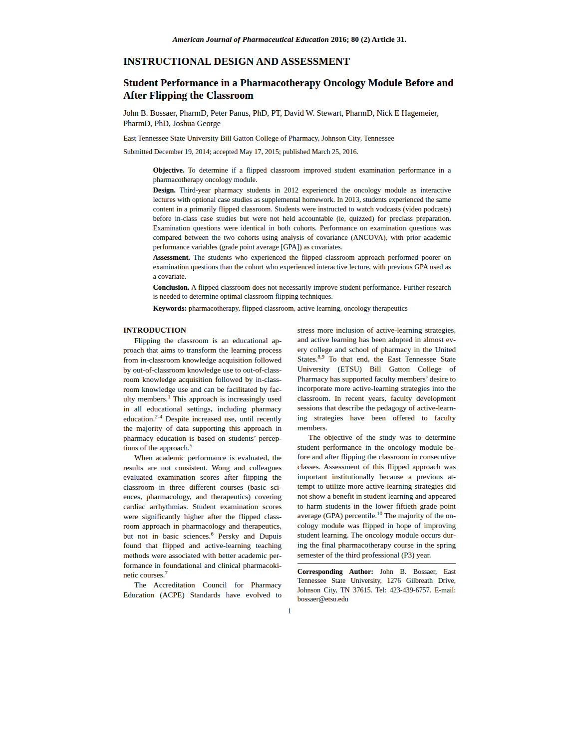American Journal of Pharmaceutical Education 2016; 80 (2) Article 31.
INSTRUCTIONAL DESIGN AND ASSESSMENT
Student Performance in a Pharmacotherapy Oncology Module Before and After Flipping the Classroom
John B. Bossaer, PharmD, Peter Panus, PhD, PT, David W. Stewart, PharmD, Nick E Hagemeier, PharmD, PhD, Joshua George
East Tennessee State University Bill Gatton College of Pharmacy, Johnson City, Tennessee
Submitted December 19, 2014; accepted May 17, 2015; published March 25, 2016.
Objective. To determine if a flipped classroom improved student examination performance in a pharmacotherapy oncology module.
Design. Third-year pharmacy students in 2012 experienced the oncology module as interactive lectures with optional case studies as supplemental homework. In 2013, students experienced the same content in a primarily flipped classroom. Students were instructed to watch vodcasts (video podcasts) before in-class case studies but were not held accountable (ie, quizzed) for preclass preparation. Examination questions were identical in both cohorts. Performance on examination questions was compared between the two cohorts using analysis of covariance (ANCOVA), with prior academic performance variables (grade point average [GPA]) as covariates.
Assessment. The students who experienced the flipped classroom approach performed poorer on examination questions than the cohort who experienced interactive lecture, with previous GPA used as a covariate.
Conclusion. A flipped classroom does not necessarily improve student performance. Further research is needed to determine optimal classroom flipping techniques.
Keywords: pharmacotherapy, flipped classroom, active learning, oncology therapeutics
INTRODUCTION
Flipping the classroom is an educational approach that aims to transform the learning process from in-classroom knowledge acquisition followed by out-of-classroom knowledge use to out-of-classroom knowledge acquisition followed by in-classroom knowledge use and can be facilitated by faculty members.1 This approach is increasingly used in all educational settings, including pharmacy education.2-4 Despite increased use, until recently the majority of data supporting this approach in pharmacy education is based on students’ perceptions of the approach.5
When academic performance is evaluated, the results are not consistent. Wong and colleagues evaluated examination scores after flipping the classroom in three different courses (basic sciences, pharmacology, and therapeutics) covering cardiac arrhythmias. Student examination scores were significantly higher after the flipped classroom approach in pharmacology and therapeutics, but not in basic sciences.6 Persky and Dupuis found that flipped and active-learning teaching methods were associated with better academic performance in foundational and clinical pharmacokinetic courses.7
The Accreditation Council for Pharmacy Education (ACPE) Standards have evolved to stress more inclusion of active-learning strategies, and active learning has been adopted in almost every college and school of pharmacy in the United States.8,9 To that end, the East Tennessee State University (ETSU) Bill Gatton College of Pharmacy has supported faculty members’ desire to incorporate more active-learning strategies into the classroom. In recent years, faculty development sessions that describe the pedagogy of active-learning strategies have been offered to faculty members.
The objective of the study was to determine student performance in the oncology module before and after flipping the classroom in consecutive classes. Assessment of this flipped approach was important institutionally because a previous attempt to utilize more active-learning strategies did not show a benefit in student learning and appeared to harm students in the lower fiftieth grade point average (GPA) percentile.10 The majority of the oncology module was flipped in hope of improving student learning. The oncology module occurs during the final pharmacotherapy course in the spring semester of the third professional (P3) year.
Corresponding Author: John B. Bossaer, East Tennessee State University, 1276 Gilbreath Drive, Johnson City, TN 37615. Tel: 423-439-6757. E-mail: bossaer@etsu.edu
1